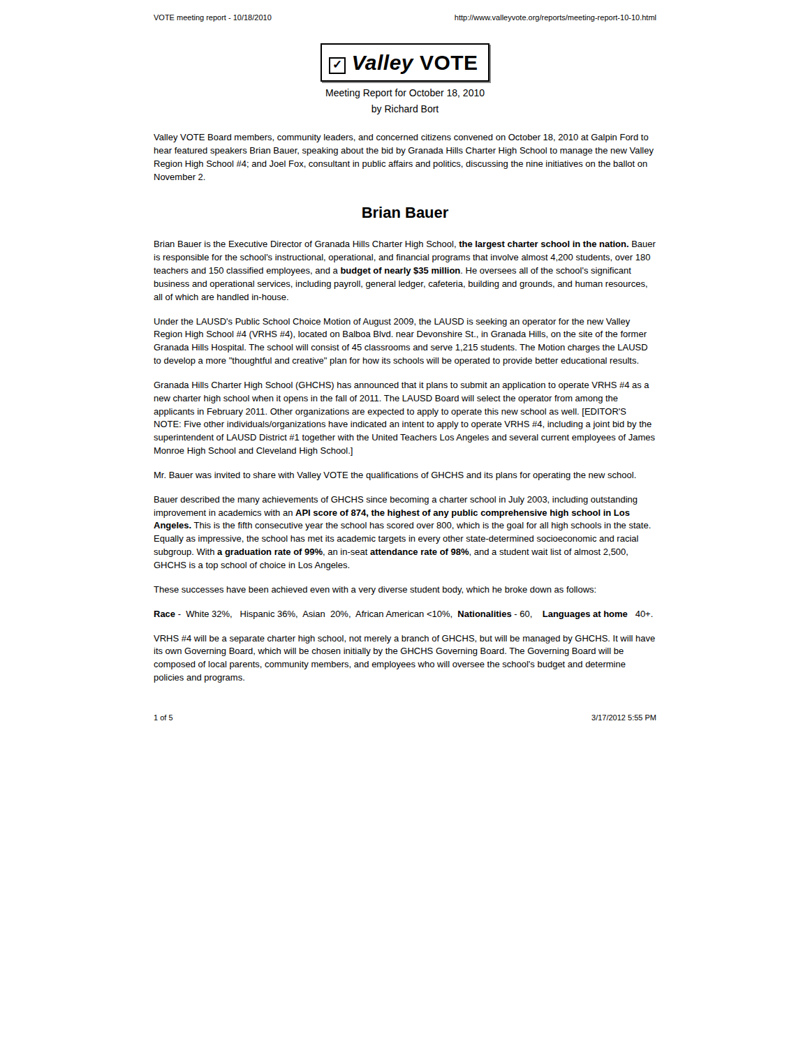VOTE meeting report - 10/18/2010
http://www.valleyvote.org/reports/meeting-report-10-10.html
✓Valley VOTE
Meeting Report for October 18, 2010
by Richard Bort
Valley VOTE Board members, community leaders, and concerned citizens convened on October 18, 2010 at Galpin Ford to hear featured speakers Brian Bauer, speaking about the bid by Granada Hills Charter High School to manage the new Valley Region High School #4; and Joel Fox, consultant in public affairs and politics, discussing the nine initiatives on the ballot on November 2.
Brian Bauer
Brian Bauer is the Executive Director of Granada Hills Charter High School, the largest charter school in the nation. Bauer is responsible for the school's instructional, operational, and financial programs that involve almost 4,200 students, over 180 teachers and 150 classified employees, and a budget of nearly $35 million. He oversees all of the school's significant business and operational services, including payroll, general ledger, cafeteria, building and grounds, and human resources, all of which are handled in-house.
Under the LAUSD's Public School Choice Motion of August 2009, the LAUSD is seeking an operator for the new Valley Region High School #4 (VRHS #4), located on Balboa Blvd. near Devonshire St., in Granada Hills, on the site of the former Granada Hills Hospital. The school will consist of 45 classrooms and serve 1,215 students. The Motion charges the LAUSD to develop a more "thoughtful and creative" plan for how its schools will be operated to provide better educational results.
Granada Hills Charter High School (GHCHS) has announced that it plans to submit an application to operate VRHS #4 as a new charter high school when it opens in the fall of 2011. The LAUSD Board will select the operator from among the applicants in February 2011. Other organizations are expected to apply to operate this new school as well. [EDITOR'S NOTE: Five other individuals/organizations have indicated an intent to apply to operate VRHS #4, including a joint bid by the superintendent of LAUSD District #1 together with the United Teachers Los Angeles and several current employees of James Monroe High School and Cleveland High School.]
Mr. Bauer was invited to share with Valley VOTE the qualifications of GHCHS and its plans for operating the new school.
Bauer described the many achievements of GHCHS since becoming a charter school in July 2003, including outstanding improvement in academics with an API score of 874, the highest of any public comprehensive high school in Los Angeles. This is the fifth consecutive year the school has scored over 800, which is the goal for all high schools in the state. Equally as impressive, the school has met its academic targets in every other state-determined socioeconomic and racial subgroup. With a graduation rate of 99%, an in-seat attendance rate of 98%, and a student wait list of almost 2,500, GHCHS is a top school of choice in Los Angeles.
These successes have been achieved even with a very diverse student body, which he broke down as follows:
Race - White 32%, Hispanic 36%, Asian 20%, African American <10%, Nationalities - 60, Languages at home 40+.
VRHS #4 will be a separate charter high school, not merely a branch of GHCHS, but will be managed by GHCHS. It will have its own Governing Board, which will be chosen initially by the GHCHS Governing Board. The Governing Board will be composed of local parents, community members, and employees who will oversee the school's budget and determine policies and programs.
1 of 5
3/17/2012 5:55 PM